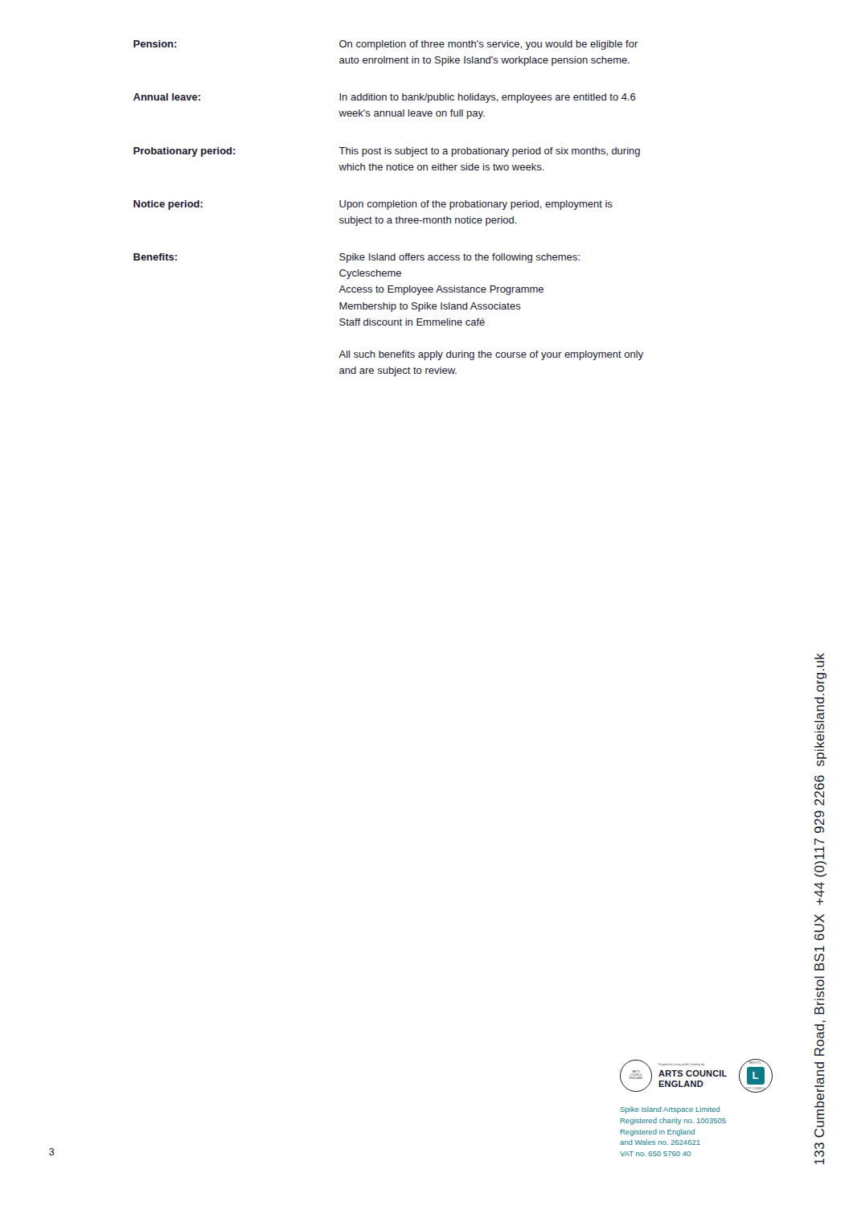| Pension: | On completion of three month's service, you would be eligible for auto enrolment in to Spike Island's workplace pension scheme. |
| Annual leave: | In addition to bank/public holidays, employees are entitled to 4.6 week's annual leave on full pay. |
| Probationary period: | This post is subject to a probationary period of six months, during which the notice on either side is two weeks. |
| Notice period: | Upon completion of the probationary period, employment is subject to a three-month notice period. |
| Benefits: | Spike Island offers access to the following schemes: Cyclescheme Access to Employee Assistance Programme Membership to Spike Island Associates Staff discount in Emmeline café All such benefits apply during the course of your employment only and are subject to review. |
133 Cumberland Road, Bristol BS1 6UX +44 (0)117 929 2266 spikeisland.org.uk
3
ARTS
COUNCIL
ENGLAND
Supported using public funding by
ARTS COUNCIL
ENGLAND
BRISTOL
L
CITY COUNCIL
Spike Island Artspace Limited
Registered charity no. 1003505
Registered in England
and Wales no. 2624621
VAT no. 650 5760 40